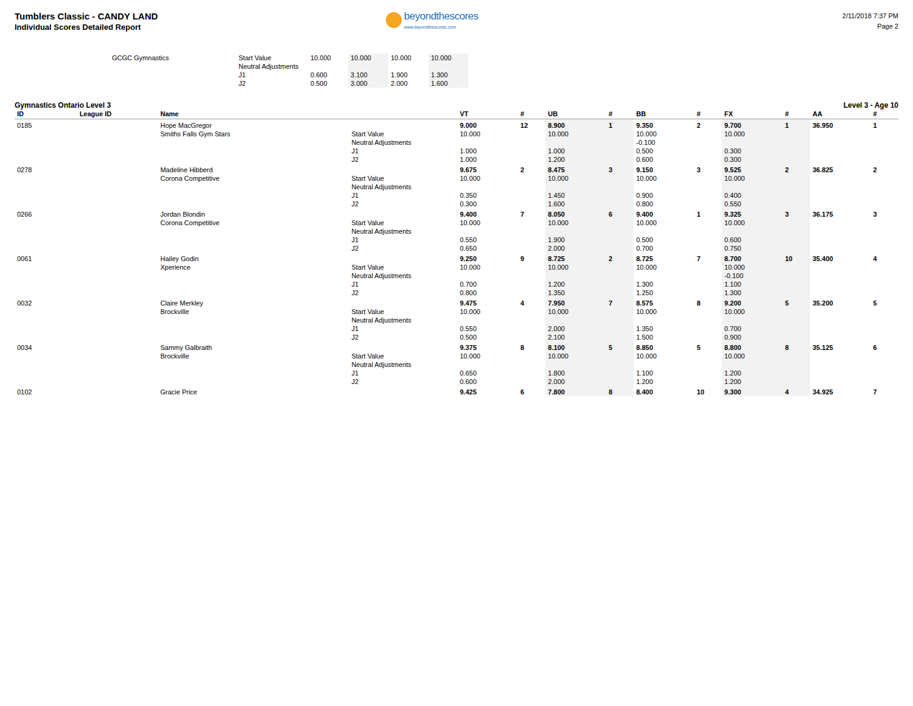Tumblers Classic - CANDY LAND
Individual Scores Detailed Report
beyondthescores
www.beyondthescores.com
2/11/2018 7:37 PM
Page 2
| | | GCGC Gymnastics | Start Value | 10.000 | 10.000 | 10.000 | 10.000 | |
| | | | Neutral Adjustments | | | | | |
| | | | J1 | 0.600 | 3.100 | 1.900 | 1.300 | |
| | | | J2 | 0.500 | 3.000 | 2.000 | 1.600 | |
Gymnastics Ontario Level 3
Level 3 - Age 10
| ID | League ID | Name | | VT | # | UB | # | BB | # | FX | # | AA | # |
| --- | --- | --- | --- | --- | --- | --- | --- | --- | --- | --- | --- | --- | --- |
| 0185 | | Hope MacGregor | | 9.000 | 12 | 8.900 | 1 | 9.350 | 2 | 9.700 | 1 | 36.950 | 1 |
| | | Smiths Falls Gym Stars | Start Value | 10.000 | | 10.000 | | 10.000 | | 10.000 | | | |
| | | | Neutral Adjustments | | | | | -0.100 | | | | | |
| | | | J1 | 1.000 | | 1.000 | | 0.500 | | 0.300 | | | |
| | | | J2 | 1.000 | | 1.200 | | 0.600 | | 0.300 | | | |
| 0278 | | Madeline Hibberd | | 9.675 | 2 | 8.475 | 3 | 9.150 | 3 | 9.525 | 2 | 36.825 | 2 |
| | | Corona Competitive | Start Value | 10.000 | | 10.000 | | 10.000 | | 10.000 | | | |
| | | | Neutral Adjustments | | | | | | | | | | |
| | | | J1 | 0.350 | | 1.450 | | 0.900 | | 0.400 | | | |
| | | | J2 | 0.300 | | 1.600 | | 0.800 | | 0.550 | | | |
| 0266 | | Jordan Blondin | | 9.400 | 7 | 8.050 | 6 | 9.400 | 1 | 9.325 | 3 | 36.175 | 3 |
| | | Corona Competitive | Start Value | 10.000 | | 10.000 | | 10.000 | | 10.000 | | | |
| | | | Neutral Adjustments | | | | | | | | | | |
| | | | J1 | 0.550 | | 1.900 | | 0.500 | | 0.600 | | | |
| | | | J2 | 0.650 | | 2.000 | | 0.700 | | 0.750 | | | |
| 0061 | | Hailey Godin | | 9.250 | 9 | 8.725 | 2 | 8.725 | 7 | 8.700 | 10 | 35.400 | 4 |
| | | Xperience | Start Value | 10.000 | | 10.000 | | 10.000 | | 10.000 | | | |
| | | | Neutral Adjustments | | | | | | | -0.100 | | | |
| | | | J1 | 0.700 | | 1.200 | | 1.300 | | 1.100 | | | |
| | | | J2 | 0.800 | | 1.350 | | 1.250 | | 1.300 | | | |
| 0032 | | Claire Merkley | | 9.475 | 4 | 7.950 | 7 | 8.575 | 8 | 9.200 | 5 | 35.200 | 5 |
| | | Brockville | Start Value | 10.000 | | 10.000 | | 10.000 | | 10.000 | | | |
| | | | Neutral Adjustments | | | | | | | | | | |
| | | | J1 | 0.550 | | 2.000 | | 1.350 | | 0.700 | | | |
| | | | J2 | 0.500 | | 2.100 | | 1.500 | | 0.900 | | | |
| 0034 | | Sammy Galbraith | | 9.375 | 8 | 8.100 | 5 | 8.850 | 5 | 8.800 | 8 | 35.125 | 6 |
| | | Brockville | Start Value | 10.000 | | 10.000 | | 10.000 | | 10.000 | | | |
| | | | Neutral Adjustments | | | | | | | | | | |
| | | | J1 | 0.650 | | 1.800 | | 1.100 | | 1.200 | | | |
| | | | J2 | 0.600 | | 2.000 | | 1.200 | | 1.200 | | | |
| 0102 | | Gracie Price | | 9.425 | 6 | 7.800 | 8 | 8.400 | 10 | 9.300 | 4 | 34.925 | 7 |